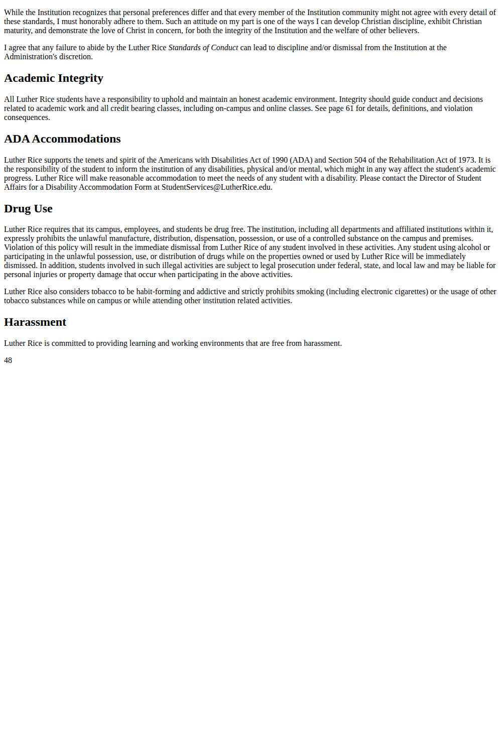While the Institution recognizes that personal preferences differ and that every member of the Institution community might not agree with every detail of these standards, I must honorably adhere to them. Such an attitude on my part is one of the ways I can develop Christian discipline, exhibit Christian maturity, and demonstrate the love of Christ in concern, for both the integrity of the Institution and the welfare of other believers.
I agree that any failure to abide by the Luther Rice Standards of Conduct can lead to discipline and/or dismissal from the Institution at the Administration's discretion.
Academic Integrity
All Luther Rice students have a responsibility to uphold and maintain an honest academic environment. Integrity should guide conduct and decisions related to academic work and all credit bearing classes, including on-campus and online classes. See page 61 for details, definitions, and violation consequences.
ADA Accommodations
Luther Rice supports the tenets and spirit of the Americans with Disabilities Act of 1990 (ADA) and Section 504 of the Rehabilitation Act of 1973. It is the responsibility of the student to inform the institution of any disabilities, physical and/or mental, which might in any way affect the student's academic progress. Luther Rice will make reasonable accommodation to meet the needs of any student with a disability. Please contact the Director of Student Affairs for a Disability Accommodation Form at StudentServices@LutherRice.edu.
Drug Use
Luther Rice requires that its campus, employees, and students be drug free. The institution, including all departments and affiliated institutions within it, expressly prohibits the unlawful manufacture, distribution, dispensation, possession, or use of a controlled substance on the campus and premises. Violation of this policy will result in the immediate dismissal from Luther Rice of any student involved in these activities. Any student using alcohol or participating in the unlawful possession, use, or distribution of drugs while on the properties owned or used by Luther Rice will be immediately dismissed. In addition, students involved in such illegal activities are subject to legal prosecution under federal, state, and local law and may be liable for personal injuries or property damage that occur when participating in the above activities.
Luther Rice also considers tobacco to be habit-forming and addictive and strictly prohibits smoking (including electronic cigarettes) or the usage of other tobacco substances while on campus or while attending other institution related activities.
Harassment
Luther Rice is committed to providing learning and working environments that are free from harassment.
48